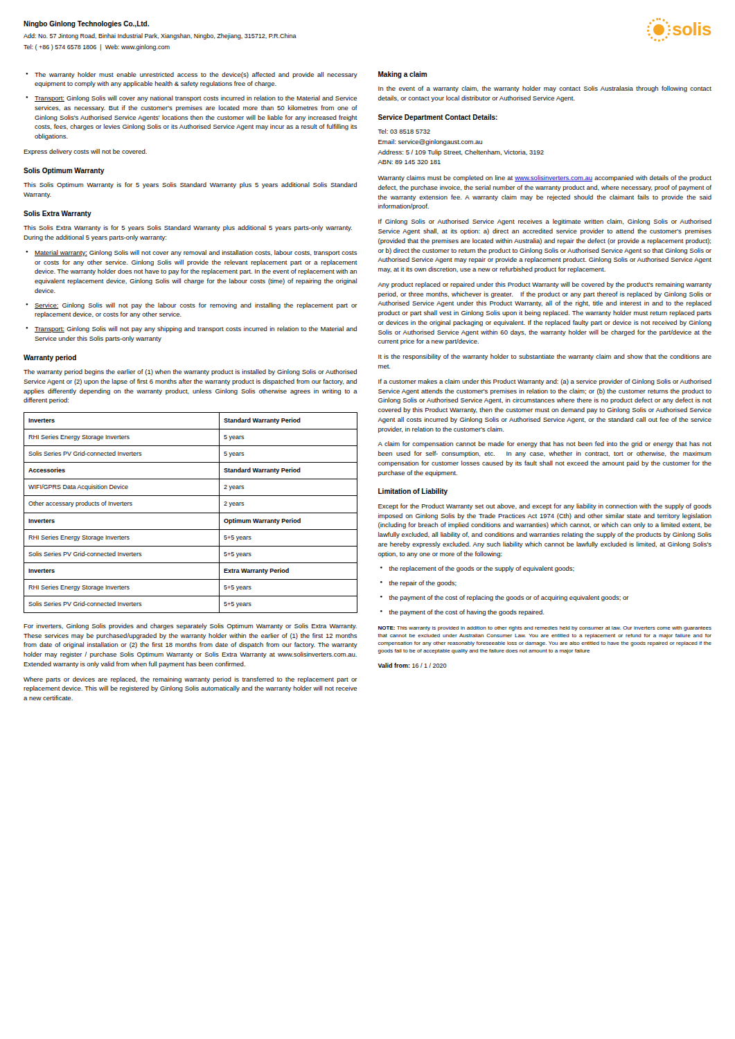Ningbo Ginlong Technologies Co.,Ltd.
Add: No. 57 Jintong Road, Binhai Industrial Park, Xiangshan, Ningbo, Zhejiang, 315712, P.R.China
Tel: ( +86 ) 574 6578 1806 | Web: www.ginlong.com
solis
The warranty holder must enable unrestricted access to the device(s) affected and provide all necessary equipment to comply with any applicable health & safety regulations free of charge.
Transport: Ginlong Solis will cover any national transport costs incurred in relation to the Material and Service services, as necessary. But if the customer's premises are located more than 50 kilometres from one of Ginlong Solis's Authorised Service Agents' locations then the customer will be liable for any increased freight costs, fees, charges or levies Ginlong Solis or its Authorised Service Agent may incur as a result of fulfilling its obligations.
Express delivery costs will not be covered.
Solis Optimum Warranty
This Solis Optimum Warranty is for 5 years Solis Standard Warranty plus 5 years additional Solis Standard Warranty.
Solis Extra Warranty
This Solis Extra Warranty is for 5 years Solis Standard Warranty plus additional 5 years parts-only warranty. During the additional 5 years parts-only warranty:
Material warranty: Ginlong Solis will not cover any removal and installation costs, labour costs, transport costs or costs for any other service. Ginlong Solis will provide the relevant replacement part or a replacement device. The warranty holder does not have to pay for the replacement part. In the event of replacement with an equivalent replacement device, Ginlong Solis will charge for the labour costs (time) of repairing the original device.
Service: Ginlong Solis will not pay the labour costs for removing and installing the replacement part or replacement device, or costs for any other service.
Transport: Ginlong Solis will not pay any shipping and transport costs incurred in relation to the Material and Service under this Solis parts-only warranty
Warranty period
The warranty period begins the earlier of (1) when the warranty product is installed by Ginlong Solis or Authorised Service Agent or (2) upon the lapse of first 6 months after the warranty product is dispatched from our factory, and applies differently depending on the warranty product, unless Ginlong Solis otherwise agrees in writing to a different period:
| Inverters | Standard Warranty Period |
| --- | --- |
| RHI Series Energy Storage Inverters | 5 years |
| Solis Series PV Grid-connected Inverters | 5 years |
| Accessories | Standard Warranty Period |
| WIFI/GPRS Data Acquisition Device | 2 years |
| Other accessary products of Inverters | 2 years |
| Inverters | Optimum Warranty Period |
| RHI Series Energy Storage Inverters | 5+5 years |
| Solis Series PV Grid-connected Inverters | 5+5 years |
| Inverters | Extra Warranty Period |
| RHI Series Energy Storage Inverters | 5+5 years |
| Solis Series PV Grid-connected Inverters | 5+5 years |
For inverters, Ginlong Solis provides and charges separately Solis Optimum Warranty or Solis Extra Warranty. These services may be purchased/upgraded by the warranty holder within the earlier of (1) the first 12 months from date of original installation or (2) the first 18 months from date of dispatch from our factory. The warranty holder may register / purchase Solis Optimum Warranty or Solis Extra Warranty at www.solisinverters.com.au. Extended warranty is only valid from when full payment has been confirmed.
Where parts or devices are replaced, the remaining warranty period is transferred to the replacement part or replacement device. This will be registered by Ginlong Solis automatically and the warranty holder will not receive a new certificate.
Making a claim
In the event of a warranty claim, the warranty holder may contact Solis Australasia through following contact details, or contact your local distributor or Authorised Service Agent.
Service Department Contact Details:
Tel: 03 8518 5732
Email: service@ginlongaust.com.au
Address: 5 / 109 Tulip Street, Cheltenham, Victoria, 3192
ABN: 89 145 320 181
Warranty claims must be completed on line at www.solisinverters.com.au accompanied with details of the product defect, the purchase invoice, the serial number of the warranty product and, where necessary, proof of payment of the warranty extension fee. A warranty claim may be rejected should the claimant fails to provide the said information/proof.
If Ginlong Solis or Authorised Service Agent receives a legitimate written claim, Ginlong Solis or Authorised Service Agent shall, at its option: a) direct an accredited service provider to attend the customer's premises (provided that the premises are located within Australia) and repair the defect (or provide a replacement product); or b) direct the customer to return the product to Ginlong Solis or Authorised Service Agent so that Ginlong Solis or Authorised Service Agent may repair or provide a replacement product. Ginlong Solis or Authorised Service Agent may, at it its own discretion, use a new or refurbished product for replacement.
Any product replaced or repaired under this Product Warranty will be covered by the product's remaining warranty period, or three months, whichever is greater. If the product or any part thereof is replaced by Ginlong Solis or Authorised Service Agent under this Product Warranty, all of the right, title and interest in and to the replaced product or part shall vest in Ginlong Solis upon it being replaced. The warranty holder must return replaced parts or devices in the original packaging or equivalent. If the replaced faulty part or device is not received by Ginlong Solis or Authorised Service Agent within 60 days, the warranty holder will be charged for the part/device at the current price for a new part/device.
It is the responsibility of the warranty holder to substantiate the warranty claim and show that the conditions are met.
If a customer makes a claim under this Product Warranty and: (a) a service provider of Ginlong Solis or Authorised Service Agent attends the customer's premises in relation to the claim; or (b) the customer returns the product to Ginlong Solis or Authorised Service Agent, in circumstances where there is no product defect or any defect is not covered by this Product Warranty, then the customer must on demand pay to Ginlong Solis or Authorised Service Agent all costs incurred by Ginlong Solis or Authorised Service Agent, or the standard call out fee of the service provider, in relation to the customer's claim.
A claim for compensation cannot be made for energy that has not been fed into the grid or energy that has not been used for self- consumption, etc. In any case, whether in contract, tort or otherwise, the maximum compensation for customer losses caused by its fault shall not exceed the amount paid by the customer for the purchase of the equipment.
Limitation of Liability
Except for the Product Warranty set out above, and except for any liability in connection with the supply of goods imposed on Ginlong Solis by the Trade Practices Act 1974 (Cth) and other similar state and territory legislation (including for breach of implied conditions and warranties) which cannot, or which can only to a limited extent, be lawfully excluded, all liability of, and conditions and warranties relating the supply of the products by Ginlong Solis are hereby expressly excluded. Any such liability which cannot be lawfully excluded is limited, at Ginlong Solis's option, to any one or more of the following:
the replacement of the goods or the supply of equivalent goods;
the repair of the goods;
the payment of the cost of replacing the goods or of acquiring equivalent goods; or
the payment of the cost of having the goods repaired.
NOTE: This warranty is provided in addition to other rights and remedies held by consumer at law. Our inverters come with guarantees that cannot be excluded under Australian Consumer Law. You are entitled to a replacement or refund for a major failure and for compensation for any other reasonably foreseeable loss or damage. You are also entitled to have the goods repaired or replaced if the goods fail to be of acceptable quality and the failure does not amount to a major failure
Valid from: 16 / 1 / 2020